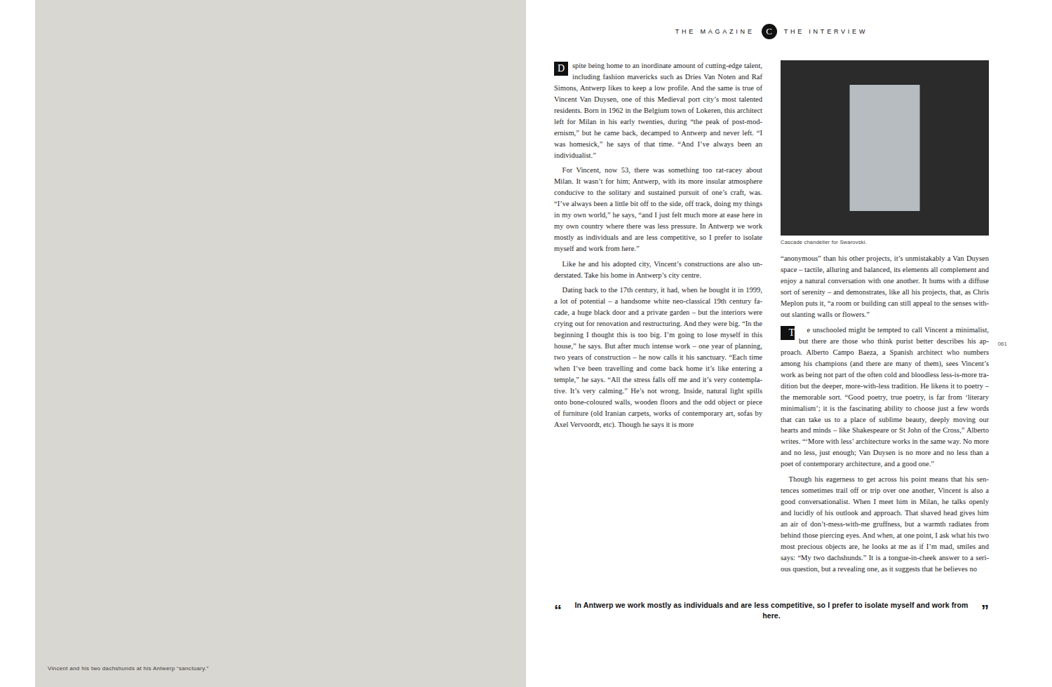Vincent and his two dachshunds at his Antwerp “sanctuary.”
The Magazine C The Interview
Despite being home to an inordinate amount of cutting-edge talent, including fashion mavericks such as Dries Van Noten and Raf Simons, Antwerp likes to keep a low profile. And the same is true of Vincent Van Duysen, one of this Medieval port city’s most talented residents. Born in 1962 in the Belgium town of Lokeren, this architect left for Milan in his early twenties, during “the peak of post-modernism,” but he came back, decamped to Antwerp and never left. “I was homesick,” he says of that time. “And I’ve always been an individualist.”
For Vincent, now 53, there was something too rat-racey about Milan. It wasn’t for him; Antwerp, with its more insular atmosphere conducive to the solitary and sustained pursuit of one’s craft, was. “I’ve always been a little bit off to the side, off track, doing my things in my own world,” he says, “and I just felt much more at ease here in my own country where there was less pressure. In Antwerp we work mostly as individuals and are less competitive, so I prefer to isolate myself and work from here.”
Like he and his adopted city, Vincent’s constructions are also understated. Take his home in Antwerp’s city centre.
Dating back to the 17th century, it had, when he bought it in 1999, a lot of potential – a handsome white neo-classical 19th century facade, a huge black door and a private garden – but the interiors were crying out for renovation and restructuring. And they were big. “In the beginning I thought this is too big. I’m going to lose myself in this house,” he says. But after much intense work – one year of planning, two years of construction – he now calls it his sanctuary. “Each time when I’ve been travelling and come back home it’s like entering a temple,” he says. “All the stress falls off me and it’s very contemplative. It’s very calming.” He’s not wrong. Inside, natural light spills onto bone-coloured walls, wooden floors and the odd object or piece of furniture (old Iranian carpets, works of contemporary art, sofas by Axel Vervoordt, etc). Though he says it is more
Cascade chandelier for Swarovski.
“anonymous” than his other projects, it’s unmistakably a Van Duysen space – tactile, alluring and balanced, its elements all complement and enjoy a natural conversation with one another. It hums with a diffuse sort of serenity – and demonstrates, like all his projects, that, as Chris Meplon puts it, “a room or building can still appeal to the senses without slanting walls or flowers.”
The unschooled might be tempted to call Vincent a minimalist, but there are those who think purist better describes his approach. Alberto Campo Baeza, a Spanish architect who numbers among his champions (and there are many of them), sees Vincent’s work as being not part of the often cold and bloodless less-is-more tradition but the deeper, more-with-less tradition. He likens it to poetry – the memorable sort. “Good poetry, true poetry, is far from ‘literary minimalism’; it is the fascinating ability to choose just a few words that can take us to a place of sublime beauty, deeply moving our hearts and minds – like Shakespeare or St John of the Cross,” Alberto writes. “‘More with less’ architecture works in the same way. No more and no less, just enough; Van Duysen is no more and no less than a poet of contemporary architecture, and a good one.”
Though his eagerness to get across his point means that his sentences sometimes trail off or trip over one another, Vincent is also a good conversationalist. When I meet him in Milan, he talks openly and lucidly of his outlook and approach. That shaved head gives him an air of don’t-mess-with-me gruffness, but a warmth radiates from behind those piercing eyes. And when, at one point, I ask what his two most precious objects are, he looks at me as if I’m mad, smiles and says: “My two dachshunds.” It is a tongue-in-cheek answer to a serious question, but a revealing one, as it suggests that he believes no
“
In Antwerp we work mostly as individuals and are less competitive, so I prefer to isolate myself and work from here.
”
061